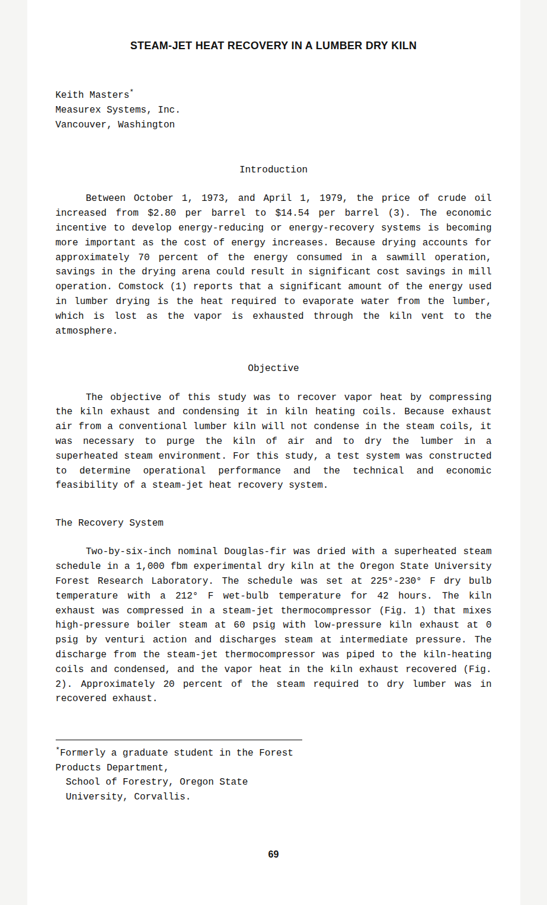STEAM-JET HEAT RECOVERY IN A LUMBER DRY KILN
Keith Masters*
Measurex Systems, Inc.
Vancouver, Washington
Introduction
Between October 1, 1973, and April 1, 1979, the price of crude oil increased from $2.80 per barrel to $14.54 per barrel (3). The economic incentive to develop energy-reducing or energy-recovery systems is becoming more important as the cost of energy increases. Because drying accounts for approximately 70 percent of the energy consumed in a sawmill operation, savings in the drying arena could result in significant cost savings in mill operation. Comstock (1) reports that a significant amount of the energy used in lumber drying is the heat required to evaporate water from the lumber, which is lost as the vapor is exhausted through the kiln vent to the atmosphere.
Objective
The objective of this study was to recover vapor heat by compressing the kiln exhaust and condensing it in kiln heating coils. Because exhaust air from a conventional lumber kiln will not condense in the steam coils, it was necessary to purge the kiln of air and to dry the lumber in a superheated steam environment. For this study, a test system was constructed to determine operational performance and the technical and economic feasibility of a steam-jet heat recovery system.
The Recovery System
Two-by-six-inch nominal Douglas-fir was dried with a superheated steam schedule in a 1,000 fbm experimental dry kiln at the Oregon State University Forest Research Laboratory. The schedule was set at 225°-230° F dry bulb temperature with a 212° F wet-bulb temperature for 42 hours. The kiln exhaust was compressed in a steam-jet thermocompressor (Fig. 1) that mixes high-pressure boiler steam at 60 psig with low-pressure kiln exhaust at 0 psig by venturi action and discharges steam at intermediate pressure. The discharge from the steam-jet thermocompressor was piped to the kiln-heating coils and condensed, and the vapor heat in the kiln exhaust recovered (Fig. 2). Approximately 20 percent of the steam required to dry lumber was in recovered exhaust.
*Formerly a graduate student in the Forest Products Department,
School of Forestry, Oregon State University, Corvallis.
69